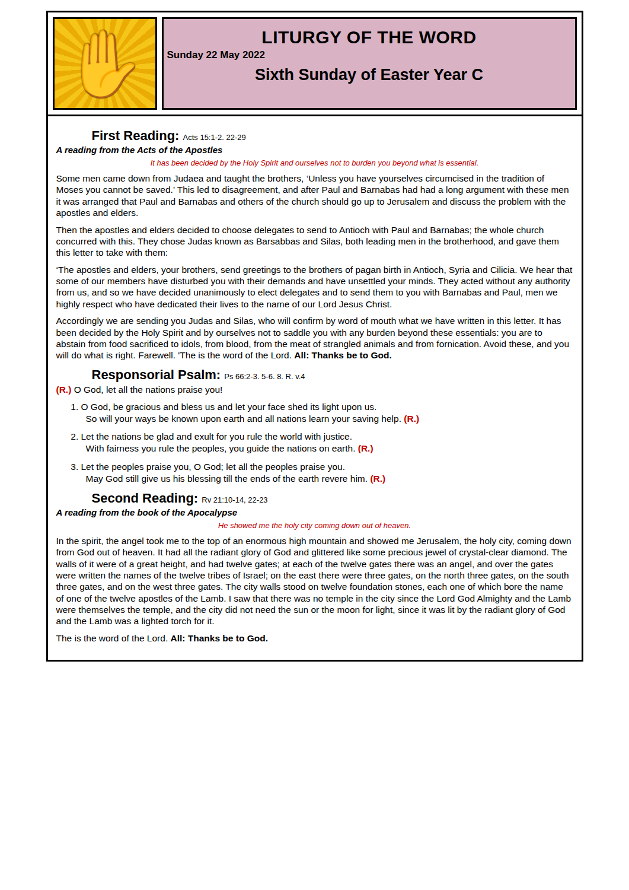✋
LITURGY OF THE WORD
Sunday 22 May 2022
Sixth Sunday of Easter Year C
First Reading: Acts 15:1-2. 22-29
A reading from the Acts of the Apostles
It has been decided by the Holy Spirit and ourselves not to burden you beyond what is essential.
Some men came down from Judaea and taught the brothers, ‘Unless you have yourselves circumcised in the tradition of Moses you cannot be saved.’ This led to disagreement, and after Paul and Barnabas had had a long argument with these men it was arranged that Paul and Barnabas and others of the church should go up to Jerusalem and discuss the problem with the apostles and elders.
Then the apostles and elders decided to choose delegates to send to Antioch with Paul and Barnabas; the whole church concurred with this. They chose Judas known as Barsabbas and Silas, both leading men in the brotherhood, and gave them this letter to take with them:
‘The apostles and elders, your brothers, send greetings to the brothers of pagan birth in Antioch, Syria and Cilicia. We hear that some of our members have disturbed you with their demands and have unsettled your minds. They acted without any authority from us, and so we have decided unanimously to elect delegates and to send them to you with Barnabas and Paul, men we highly respect who have dedicated their lives to the name of our Lord Jesus Christ.
Accordingly we are sending you Judas and Silas, who will confirm by word of mouth what we have written in this letter. It has been decided by the Holy Spirit and by ourselves not to saddle you with any burden beyond these essentials: you are to abstain from food sacrificed to idols, from blood, from the meat of strangled animals and from fornication. Avoid these, and you will do what is right. Farewell. 'The is the word of the Lord. All: Thanks be to God.
Responsorial Psalm: Ps 66:2-3. 5-6. 8. R. v.4
(R.) O God, let all the nations praise you!
O God, be gracious and bless us and let your face shed its light upon us. So will your ways be known upon earth and all nations learn your saving help. (R.)
Let the nations be glad and exult for you rule the world with justice. With fairness you rule the peoples, you guide the nations on earth. (R.)
Let the peoples praise you, O God; let all the peoples praise you. May God still give us his blessing till the ends of the earth revere him. (R.)
Second Reading: Rv 21:10-14, 22-23
A reading from the book of the Apocalypse
He showed me the holy city coming down out of heaven.
In the spirit, the angel took me to the top of an enormous high mountain and showed me Jerusalem, the holy city, coming down from God out of heaven. It had all the radiant glory of God and glittered like some precious jewel of crystal-clear diamond. The walls of it were of a great height, and had twelve gates; at each of the twelve gates there was an angel, and over the gates were written the names of the twelve tribes of Israel; on the east there were three gates, on the north three gates, on the south three gates, and on the west three gates. The city walls stood on twelve foundation stones, each one of which bore the name of one of the twelve apostles of the Lamb. I saw that there was no temple in the city since the Lord God Almighty and the Lamb were themselves the temple, and the city did not need the sun or the moon for light, since it was lit by the radiant glory of God and the Lamb was a lighted torch for it.
The is the word of the Lord. All: Thanks be to God.